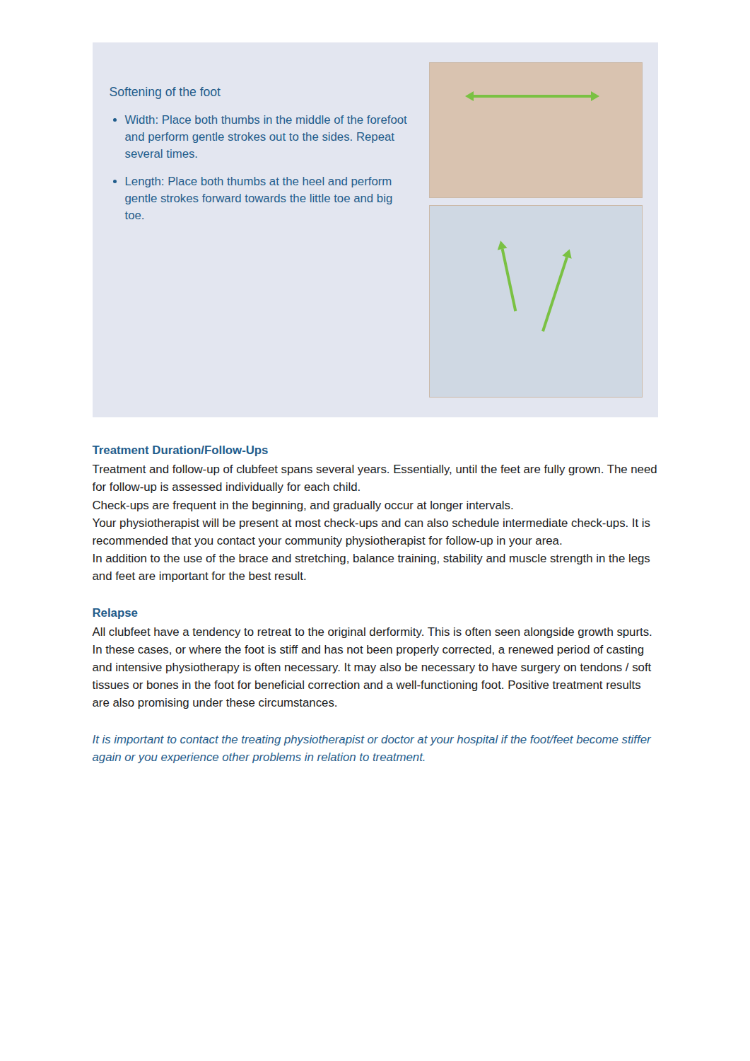Softening of the foot
Width: Place both thumbs in the middle of the forefoot and perform gentle strokes out to the sides. Repeat several times.
Length: Place both thumbs at the heel and perform gentle strokes forward towards the little toe and big toe.
Treatment Duration/Follow-Ups
Treatment and follow-up of clubfeet spans several years. Essentially, until the feet are fully grown. The need for follow-up is assessed individually for each child.
Check-ups are frequent in the beginning, and gradually occur at longer intervals.
Your physiotherapist will be present at most check-ups and can also schedule intermediate check-ups. It is recommended that you contact your community physiotherapist for follow-up in your area.
In addition to the use of the brace and stretching, balance training, stability and muscle strength in the legs and feet are important for the best result.
Relapse
All clubfeet have a tendency to retreat to the original derformity. This is often seen alongside growth spurts. In these cases, or where the foot is stiff and has not been properly corrected, a renewed period of casting and intensive physiotherapy is often necessary. It may also be necessary to have surgery on tendons / soft tissues or bones in the foot for beneficial correction and a well-functioning foot. Positive treatment results are also promising under these circumstances.
It is important to contact the treating physiotherapist or doctor at your hospital if the foot/feet become stiffer again or you experience other problems in relation to treatment.